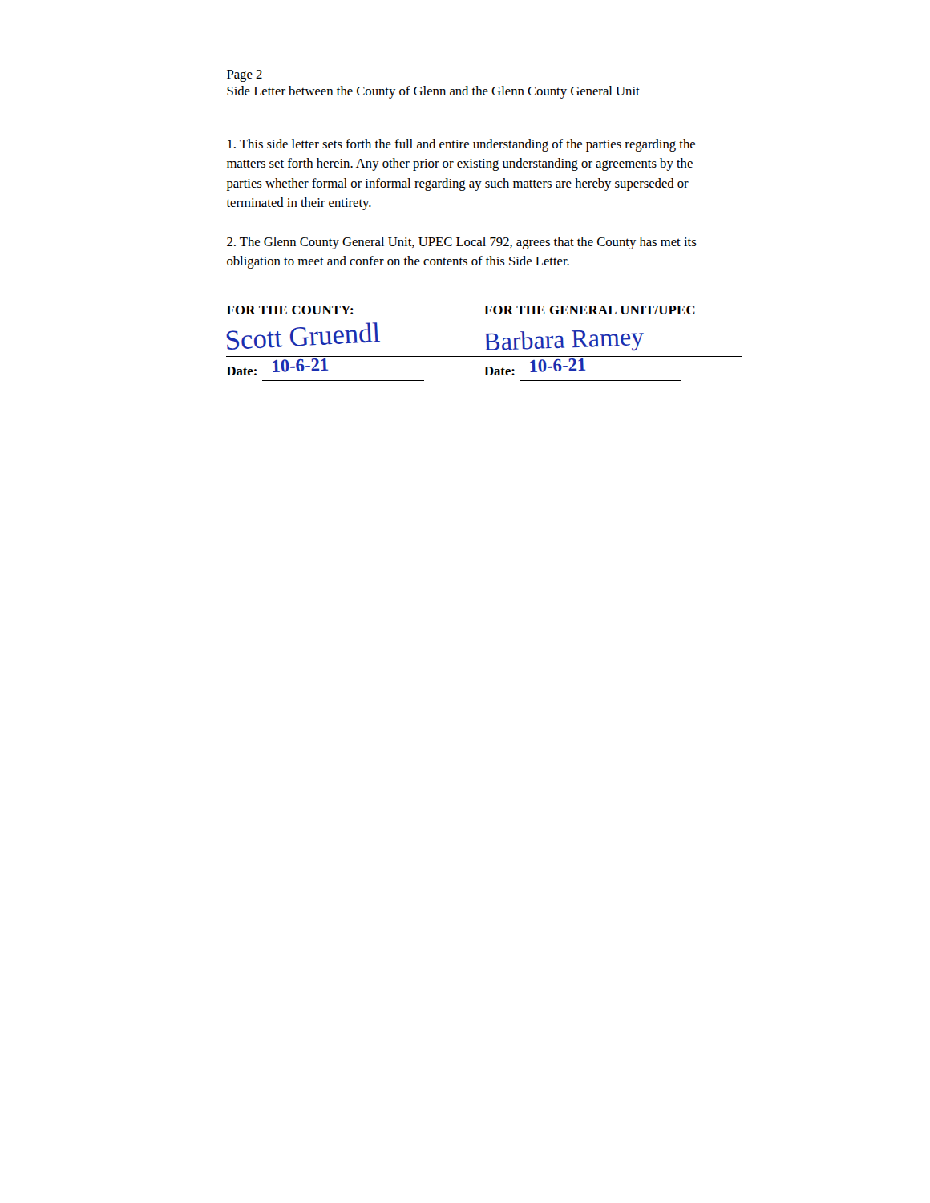Page 2
Side Letter between the County of Glenn and the Glenn County General Unit
1. This side letter sets forth the full and entire understanding of the parties regarding the matters set forth herein. Any other prior or existing understanding or agreements by the parties whether formal or informal regarding ay such matters are hereby superseded or terminated in their entirety.
2. The Glenn County General Unit, UPEC Local 792, agrees that the County has met its obligation to meet and confer on the contents of this Side Letter.
| FOR THE COUNTY: Scott Gruendl Date: 10-6-21 | FOR THE GENERAL UNIT/UPEC Barbara Ramey Date: 10-6-21 |